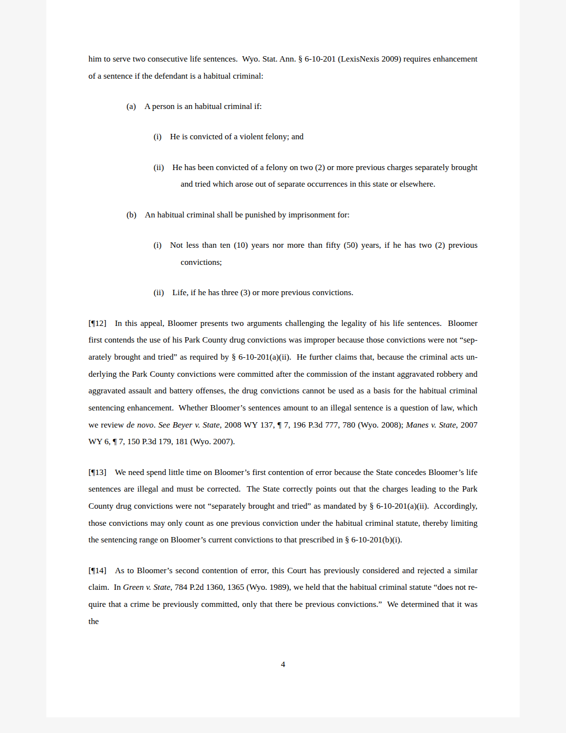him to serve two consecutive life sentences. Wyo. Stat. Ann. § 6-10-201 (LexisNexis 2009) requires enhancement of a sentence if the defendant is a habitual criminal:
(a) A person is an habitual criminal if:
(i) He is convicted of a violent felony; and
(ii) He has been convicted of a felony on two (2) or more previous charges separately brought and tried which arose out of separate occurrences in this state or elsewhere.
(b) An habitual criminal shall be punished by imprisonment for:
(i) Not less than ten (10) years nor more than fifty (50) years, if he has two (2) previous convictions;
(ii) Life, if he has three (3) or more previous convictions.
[¶12] In this appeal, Bloomer presents two arguments challenging the legality of his life sentences. Bloomer first contends the use of his Park County drug convictions was improper because those convictions were not “separately brought and tried” as required by § 6-10-201(a)(ii). He further claims that, because the criminal acts underlying the Park County convictions were committed after the commission of the instant aggravated robbery and aggravated assault and battery offenses, the drug convictions cannot be used as a basis for the habitual criminal sentencing enhancement. Whether Bloomer’s sentences amount to an illegal sentence is a question of law, which we review de novo. See Beyer v. State, 2008 WY 137, ¶ 7, 196 P.3d 777, 780 (Wyo. 2008); Manes v. State, 2007 WY 6, ¶ 7, 150 P.3d 179, 181 (Wyo. 2007).
[¶13] We need spend little time on Bloomer’s first contention of error because the State concedes Bloomer’s life sentences are illegal and must be corrected. The State correctly points out that the charges leading to the Park County drug convictions were not “separately brought and tried” as mandated by § 6-10-201(a)(ii). Accordingly, those convictions may only count as one previous conviction under the habitual criminal statute, thereby limiting the sentencing range on Bloomer’s current convictions to that prescribed in § 6-10-201(b)(i).
[¶14] As to Bloomer’s second contention of error, this Court has previously considered and rejected a similar claim. In Green v. State, 784 P.2d 1360, 1365 (Wyo. 1989), we held that the habitual criminal statute “does not require that a crime be previously committed, only that there be previous convictions.” We determined that it was the
4